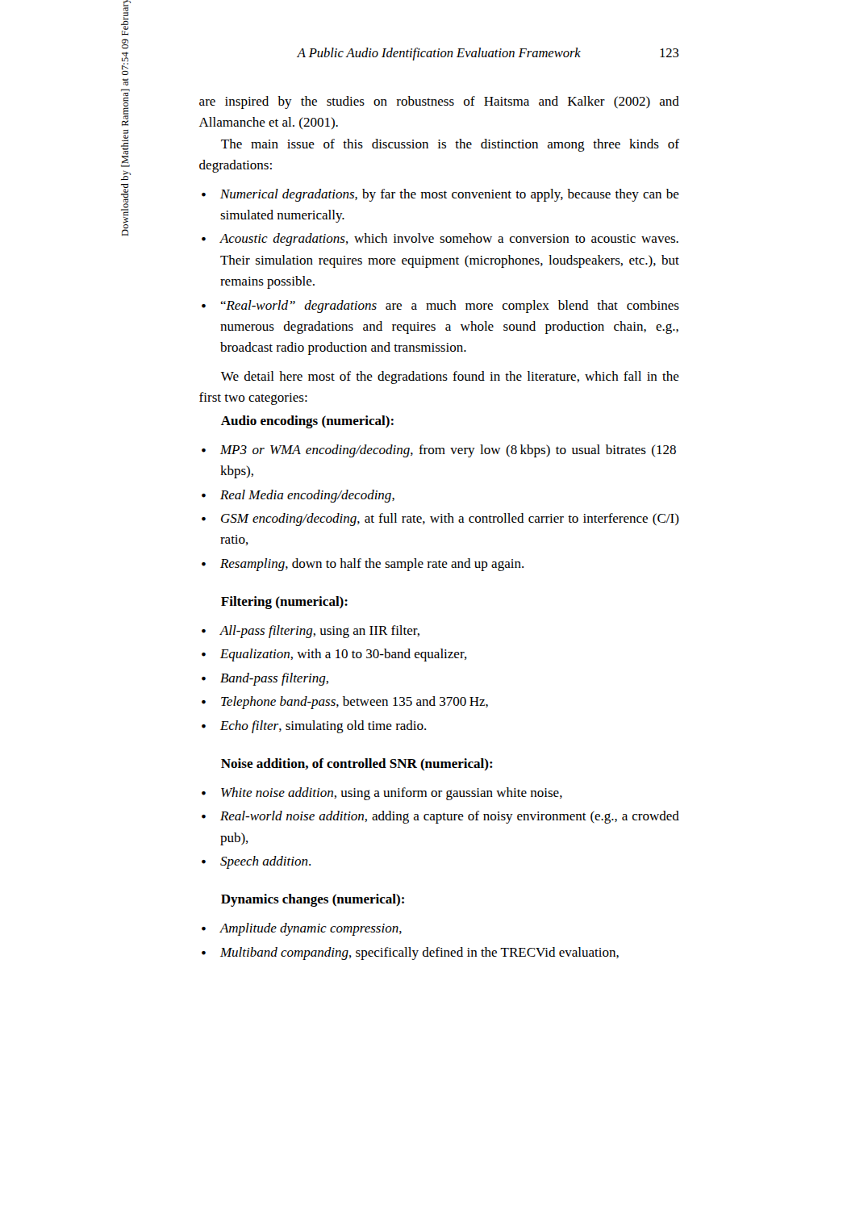Downloaded by [Mathieu Ramona] at 07:54 09 February 2012
A Public Audio Identification Evaluation Framework 123
are inspired by the studies on robustness of Haitsma and Kalker (2002) and Allamanche et al. (2001).
The main issue of this discussion is the distinction among three kinds of degradations:
Numerical degradations, by far the most convenient to apply, because they can be simulated numerically.
Acoustic degradations, which involve somehow a conversion to acoustic waves. Their simulation requires more equipment (microphones, loudspeakers, etc.), but remains possible.
“Real-world” degradations are a much more complex blend that combines numerous degradations and requires a whole sound production chain, e.g., broadcast radio production and transmission.
We detail here most of the degradations found in the literature, which fall in the first two categories:
Audio encodings (numerical):
MP3 or WMA encoding/decoding, from very low (8 kbps) to usual bitrates (128 kbps),
Real Media encoding/decoding,
GSM encoding/decoding, at full rate, with a controlled carrier to interference (C/I) ratio,
Resampling, down to half the sample rate and up again.
Filtering (numerical):
All-pass filtering, using an IIR filter,
Equalization, with a 10 to 30-band equalizer,
Band-pass filtering,
Telephone band-pass, between 135 and 3700 Hz,
Echo filter, simulating old time radio.
Noise addition, of controlled SNR (numerical):
White noise addition, using a uniform or gaussian white noise,
Real-world noise addition, adding a capture of noisy environment (e.g., a crowded pub),
Speech addition.
Dynamics changes (numerical):
Amplitude dynamic compression,
Multiband companding, specifically defined in the TRECVid evaluation,